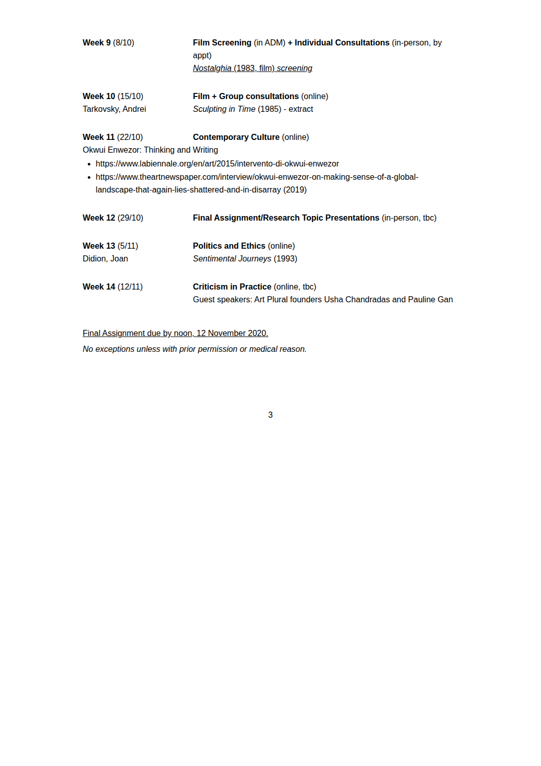Week 9 (8/10)
Film Screening (in ADM) + Individual Consultations (in-person, by appt)
Nostalghia (1983, film) screening
Week 10 (15/10)
Film + Group consultations (online)
Tarkovsky, Andrei
Sculpting in Time (1985) - extract
Week 11 (22/10)
Contemporary Culture (online)
Okwui Enwezor: Thinking and Writing
https://www.labiennale.org/en/art/2015/intervento-di-okwui-enwezor
https://www.theartnewspaper.com/interview/okwui-enwezor-on-making-sense-of-a-global-landscape-that-again-lies-shattered-and-in-disarray (2019)
Week 12 (29/10)
Final Assignment/Research Topic Presentations (in-person, tbc)
Week 13 (5/11)
Politics and Ethics (online)
Didion, Joan
Sentimental Journeys (1993)
Week 14 (12/11)
Criticism in Practice (online, tbc)
Guest speakers: Art Plural founders Usha Chandradas and Pauline Gan
Final Assignment due by noon, 12 November 2020.
No exceptions unless with prior permission or medical reason.
3